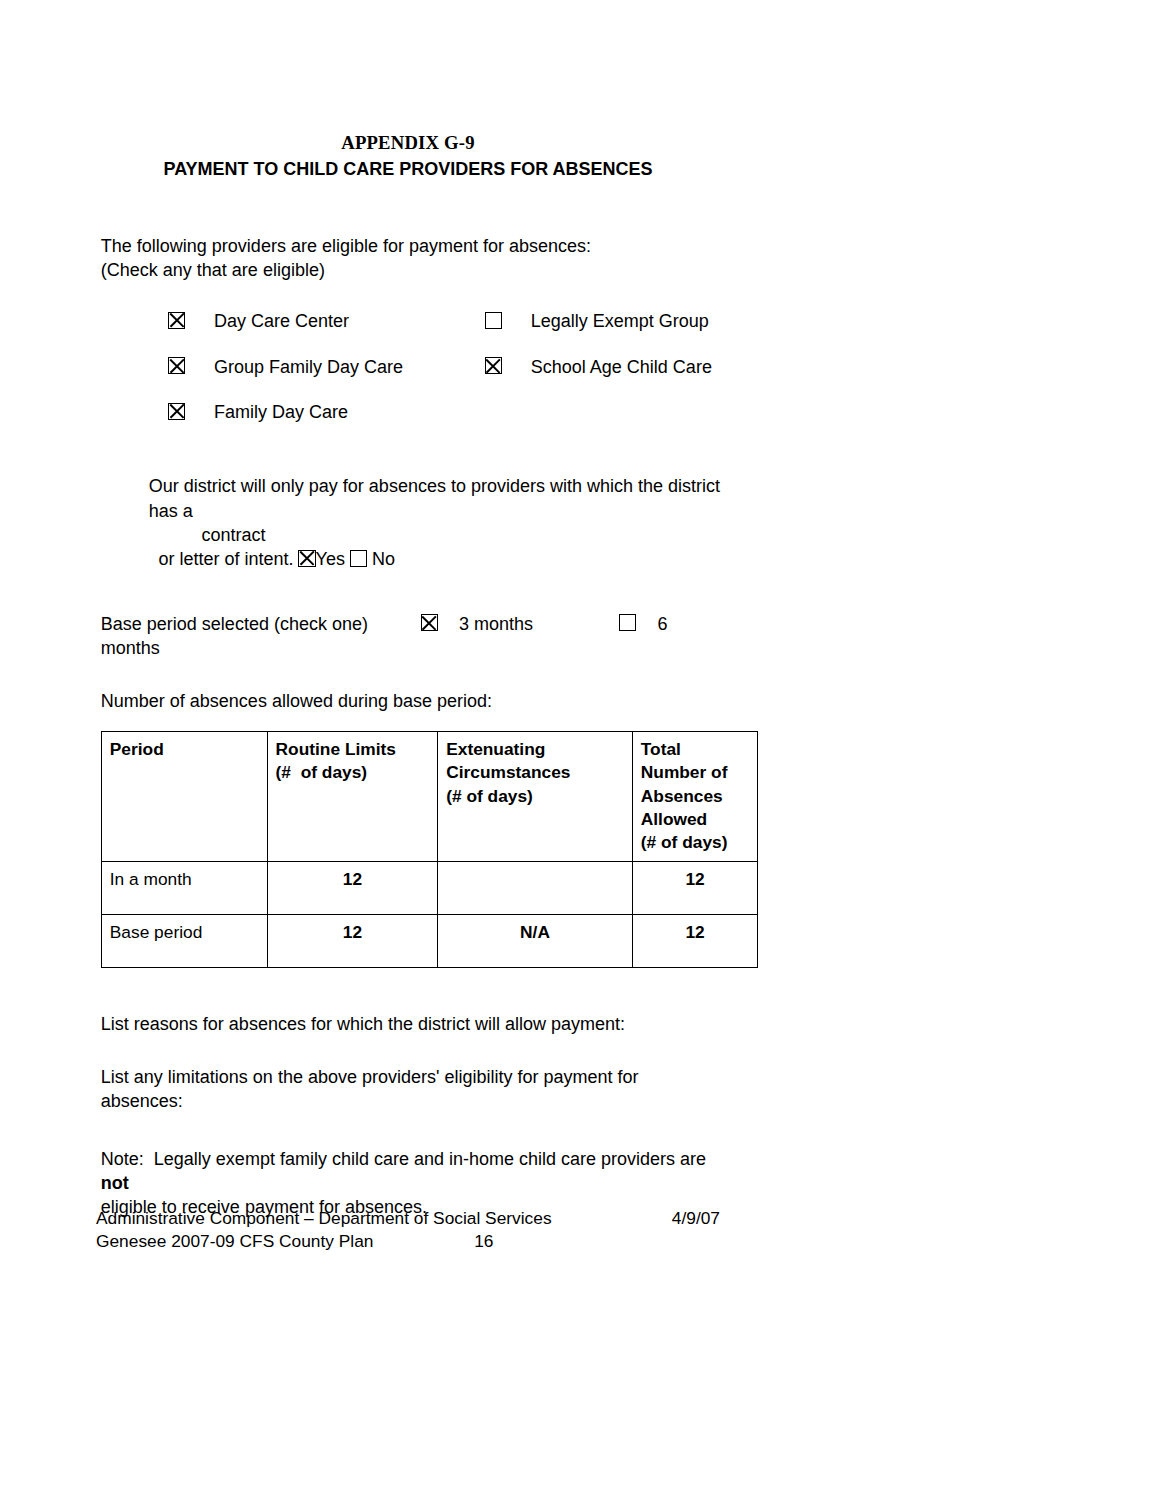APPENDIX G-9
PAYMENT TO CHILD CARE PROVIDERS FOR ABSENCES
The following providers are eligible for payment for absences:
(Check any that are eligible)
| | Day Care Center | | Legally Exempt Group |
| | Group Family Day Care | | School Age Child Care |
| | Family Day Care | | |
Our district will only pay for absences to providers with which the district has a
contract
or letter of intent. Yes No
Base period selected (check one) 3 months 6 months
Number of absences allowed during base period:
| Period | Routine Limits (# of days) | Extenuating Circumstances (# of days) | Total Number of Absences Allowed (# of days) |
| --- | --- | --- | --- |
| In a month | 12 | | 12 |
| Base period | 12 | N/A | 12 |
List reasons for absences for which the district will allow payment:
List any limitations on the above providers' eligibility for payment for absences:
Note: Legally exempt family child care and in-home child care providers are not
eligible to receive payment for absences.
| Administrative Component – Department of Social Services | 4/9/07 |
| Genesee 2007-09 CFS County Plan 16 | |